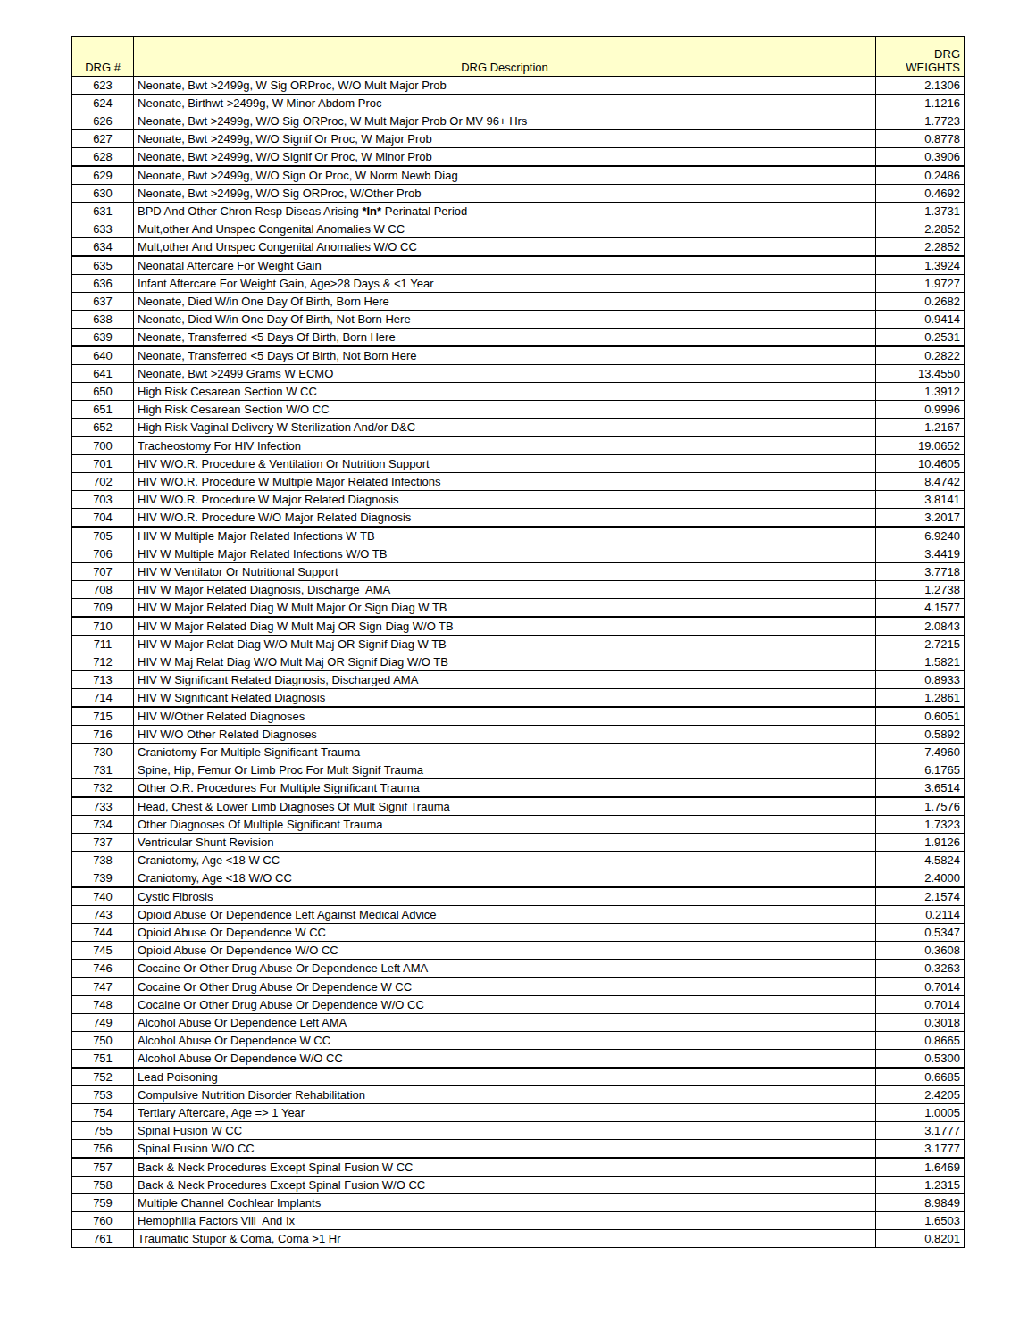| DRG # | DRG Description | DRG WEIGHTS |
| --- | --- | --- |
| 623 | Neonate, Bwt >2499g, W Sig ORProc, W/O Mult Major Prob | 2.1306 |
| 624 | Neonate, Birthwt >2499g, W Minor Abdom Proc | 1.1216 |
| 626 | Neonate, Bwt >2499g, W/O Sig ORProc, W Mult Major Prob Or MV 96+ Hrs | 1.7723 |
| 627 | Neonate, Bwt >2499g, W/O Signif Or Proc, W Major Prob | 0.8778 |
| 628 | Neonate, Bwt >2499g, W/O Signif Or Proc, W Minor Prob | 0.3906 |
| 629 | Neonate, Bwt >2499g, W/O Sign Or Proc, W Norm Newb Diag | 0.2486 |
| 630 | Neonate, Bwt >2499g, W/O Sig ORProc, W/Other Prob | 0.4692 |
| 631 | BPD And Other Chron Resp Diseas Arising *In* Perinatal Period | 1.3731 |
| 633 | Mult,other And Unspec Congenital Anomalies W CC | 2.2852 |
| 634 | Mult,other And Unspec Congenital Anomalies W/O CC | 2.2852 |
| 635 | Neonatal Aftercare For Weight Gain | 1.3924 |
| 636 | Infant Aftercare For Weight Gain, Age>28 Days & <1 Year | 1.9727 |
| 637 | Neonate, Died W/in One Day Of Birth, Born Here | 0.2682 |
| 638 | Neonate, Died W/in One Day Of Birth, Not Born Here | 0.9414 |
| 639 | Neonate, Transferred <5 Days Of Birth, Born Here | 0.2531 |
| 640 | Neonate, Transferred <5 Days Of Birth, Not Born Here | 0.2822 |
| 641 | Neonate, Bwt >2499 Grams W ECMO | 13.4550 |
| 650 | High Risk Cesarean Section W CC | 1.3912 |
| 651 | High Risk Cesarean Section W/O CC | 0.9996 |
| 652 | High Risk Vaginal Delivery W Sterilization And/or D&C | 1.2167 |
| 700 | Tracheostomy For HIV Infection | 19.0652 |
| 701 | HIV W/O.R. Procedure & Ventilation Or Nutrition Support | 10.4605 |
| 702 | HIV W/O.R. Procedure W Multiple Major Related Infections | 8.4742 |
| 703 | HIV W/O.R. Procedure W Major Related Diagnosis | 3.8141 |
| 704 | HIV W/O.R. Procedure W/O Major Related Diagnosis | 3.2017 |
| 705 | HIV W Multiple Major Related Infections W TB | 6.9240 |
| 706 | HIV W Multiple Major Related Infections W/O TB | 3.4419 |
| 707 | HIV W Ventilator Or Nutritional Support | 3.7718 |
| 708 | HIV W Major Related Diagnosis, Discharge AMA | 1.2738 |
| 709 | HIV W Major Related Diag W Mult Major Or Sign Diag W TB | 4.1577 |
| 710 | HIV W Major Related Diag W Mult Maj OR Sign Diag W/O TB | 2.0843 |
| 711 | HIV W Major Relat Diag W/O Mult Maj OR Signif Diag W TB | 2.7215 |
| 712 | HIV W Maj Relat Diag W/O Mult Maj OR Signif Diag W/O TB | 1.5821 |
| 713 | HIV W Significant Related Diagnosis, Discharged AMA | 0.8933 |
| 714 | HIV W Significant Related Diagnosis | 1.2861 |
| 715 | HIV W/Other Related Diagnoses | 0.6051 |
| 716 | HIV W/O Other Related Diagnoses | 0.5892 |
| 730 | Craniotomy For Multiple Significant Trauma | 7.4960 |
| 731 | Spine, Hip, Femur Or Limb Proc For Mult Signif Trauma | 6.1765 |
| 732 | Other O.R. Procedures For Multiple Significant Trauma | 3.6514 |
| 733 | Head, Chest & Lower Limb Diagnoses Of Mult Signif Trauma | 1.7576 |
| 734 | Other Diagnoses Of Multiple Significant Trauma | 1.7323 |
| 737 | Ventricular Shunt Revision | 1.9126 |
| 738 | Craniotomy, Age <18 W CC | 4.5824 |
| 739 | Craniotomy, Age <18 W/O CC | 2.4000 |
| 740 | Cystic Fibrosis | 2.1574 |
| 743 | Opioid Abuse Or Dependence Left Against Medical Advice | 0.2114 |
| 744 | Opioid Abuse Or Dependence W CC | 0.5347 |
| 745 | Opioid Abuse Or Dependence W/O CC | 0.3608 |
| 746 | Cocaine Or Other Drug Abuse Or Dependence Left AMA | 0.3263 |
| 747 | Cocaine Or Other Drug Abuse Or Dependence W CC | 0.7014 |
| 748 | Cocaine Or Other Drug Abuse Or Dependence W/O CC | 0.7014 |
| 749 | Alcohol Abuse Or Dependence Left AMA | 0.3018 |
| 750 | Alcohol Abuse Or Dependence W CC | 0.8665 |
| 751 | Alcohol Abuse Or Dependence W/O CC | 0.5300 |
| 752 | Lead Poisoning | 0.6685 |
| 753 | Compulsive Nutrition Disorder Rehabilitation | 2.4205 |
| 754 | Tertiary Aftercare, Age => 1 Year | 1.0005 |
| 755 | Spinal Fusion W CC | 3.1777 |
| 756 | Spinal Fusion W/O CC | 3.1777 |
| 757 | Back & Neck Procedures Except Spinal Fusion W CC | 1.6469 |
| 758 | Back & Neck Procedures Except Spinal Fusion W/O CC | 1.2315 |
| 759 | Multiple Channel Cochlear Implants | 8.9849 |
| 760 | Hemophilia Factors Viii And Ix | 1.6503 |
| 761 | Traumatic Stupor & Coma, Coma >1 Hr | 0.8201 |